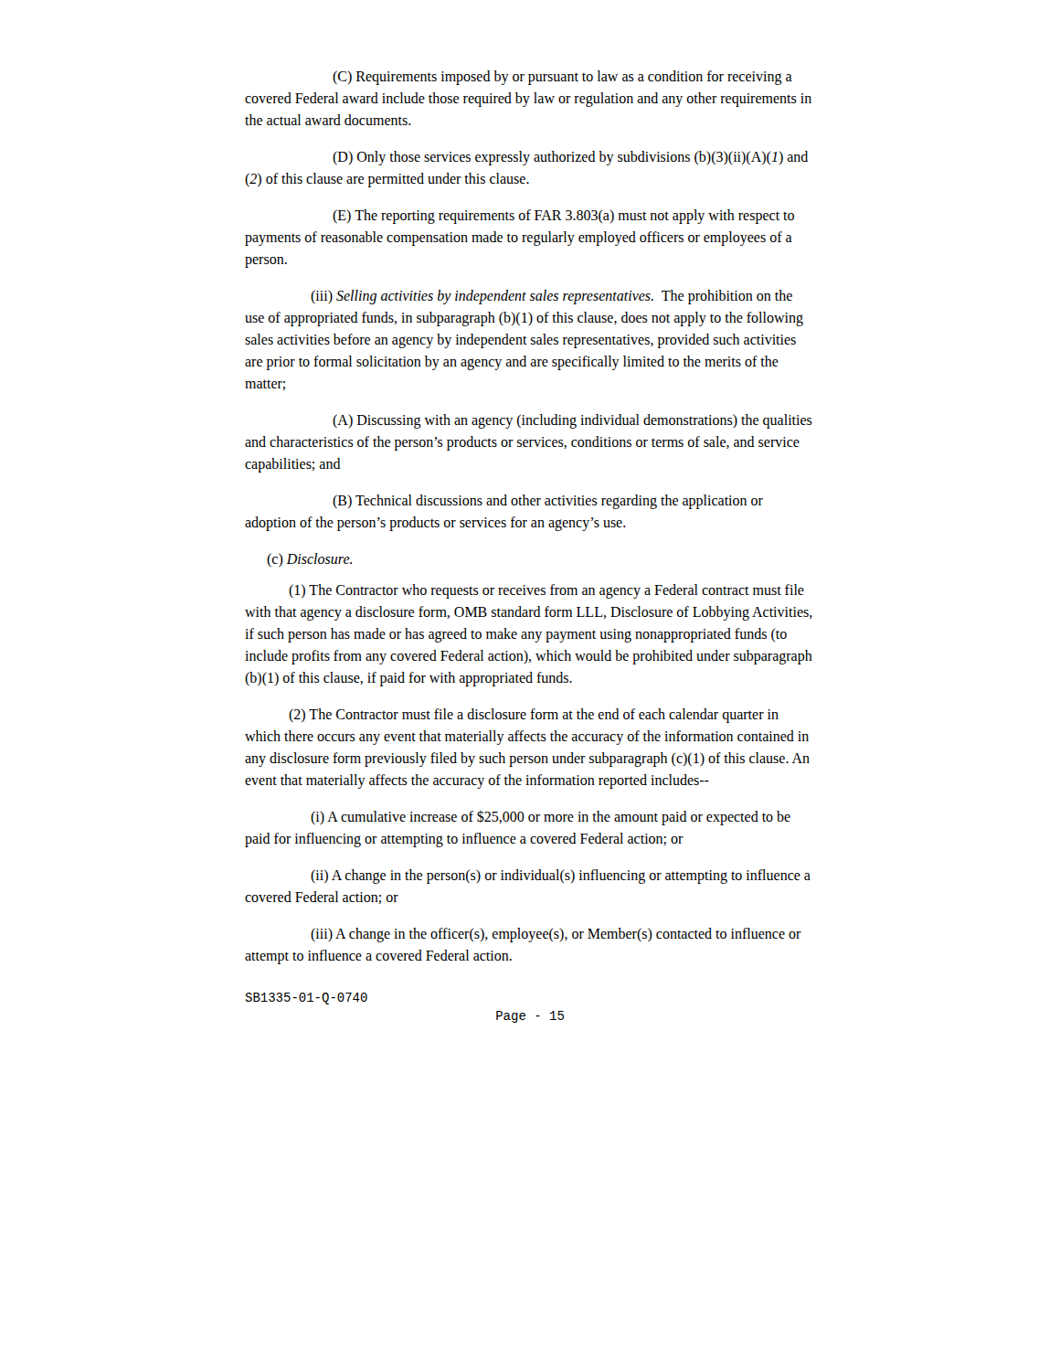(C) Requirements imposed by or pursuant to law as a condition for receiving a covered Federal award include those required by law or regulation and any other requirements in the actual award documents.
(D) Only those services expressly authorized by subdivisions (b)(3)(ii)(A)(1) and (2) of this clause are permitted under this clause.
(E) The reporting requirements of FAR 3.803(a) must not apply with respect to payments of reasonable compensation made to regularly employed officers or employees of a person.
(iii) Selling activities by independent sales representatives. The prohibition on the use of appropriated funds, in subparagraph (b)(1) of this clause, does not apply to the following sales activities before an agency by independent sales representatives, provided such activities are prior to formal solicitation by an agency and are specifically limited to the merits of the matter;
(A) Discussing with an agency (including individual demonstrations) the qualities and characteristics of the person’s products or services, conditions or terms of sale, and service capabilities; and
(B) Technical discussions and other activities regarding the application or adoption of the person’s products or services for an agency’s use.
(c) Disclosure.
(1) The Contractor who requests or receives from an agency a Federal contract must file with that agency a disclosure form, OMB standard form LLL, Disclosure of Lobbying Activities, if such person has made or has agreed to make any payment using nonappropriated funds (to include profits from any covered Federal action), which would be prohibited under subparagraph (b)(1) of this clause, if paid for with appropriated funds.
(2) The Contractor must file a disclosure form at the end of each calendar quarter in which there occurs any event that materially affects the accuracy of the information contained in any disclosure form previously filed by such person under subparagraph (c)(1) of this clause. An event that materially affects the accuracy of the information reported includes--
(i) A cumulative increase of $25,000 or more in the amount paid or expected to be paid for influencing or attempting to influence a covered Federal action; or
(ii) A change in the person(s) or individual(s) influencing or attempting to influence a covered Federal action; or
(iii) A change in the officer(s), employee(s), or Member(s) contacted to influence or attempt to influence a covered Federal action.
SB1335-01-Q-0740
Page - 15